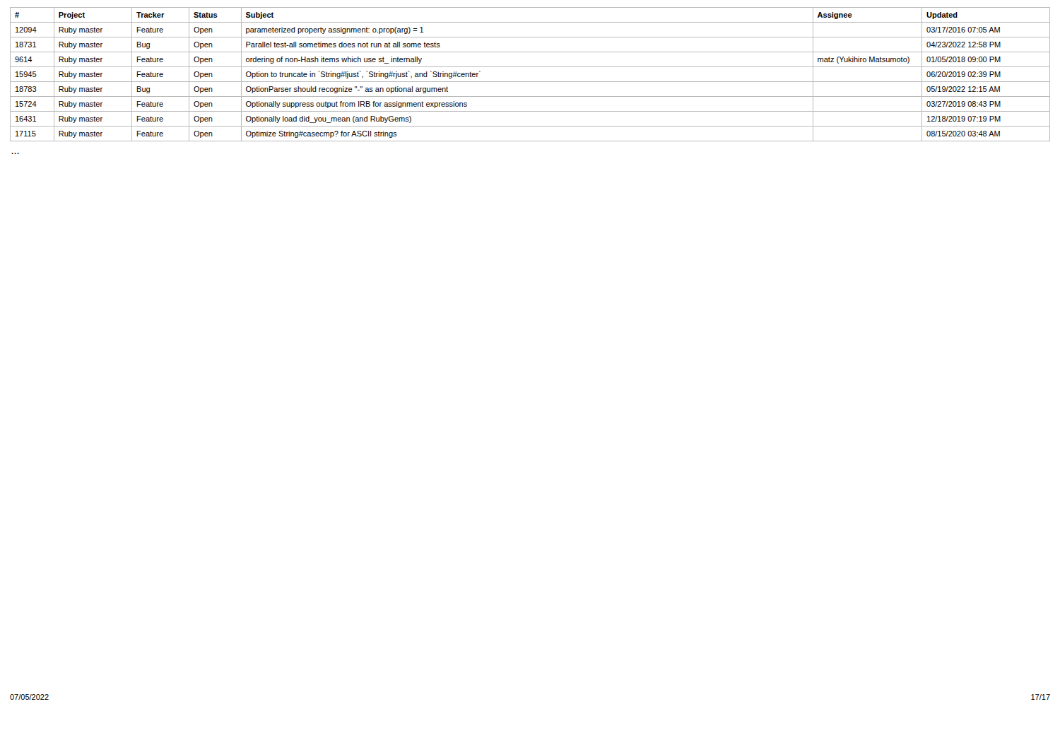| # | Project | Tracker | Status | Subject | Assignee | Updated |
| --- | --- | --- | --- | --- | --- | --- |
| 12094 | Ruby master | Feature | Open | parameterized property assignment: o.prop(arg) = 1 | | 03/17/2016 07:05 AM |
| 18731 | Ruby master | Bug | Open | Parallel test-all sometimes does not run at all some tests | | 04/23/2022 12:58 PM |
| 9614 | Ruby master | Feature | Open | ordering of non-Hash items which use st_ internally | matz (Yukihiro Matsumoto) | 01/05/2018 09:00 PM |
| 15945 | Ruby master | Feature | Open | Option to truncate in `String#ljust`, `String#rjust`, and `String#center` | | 06/20/2019 02:39 PM |
| 18783 | Ruby master | Bug | Open | OptionParser should recognize "-" as an optional argument | | 05/19/2022 12:15 AM |
| 15724 | Ruby master | Feature | Open | Optionally suppress output from IRB for assignment expressions | | 03/27/2019 08:43 PM |
| 16431 | Ruby master | Feature | Open | Optionally load did_you_mean (and RubyGems) | | 12/18/2019 07:19 PM |
| 17115 | Ruby master | Feature | Open | Optimize String#casecmp? for ASCII strings | | 08/15/2020 03:48 AM |
...
07/05/2022 17/17